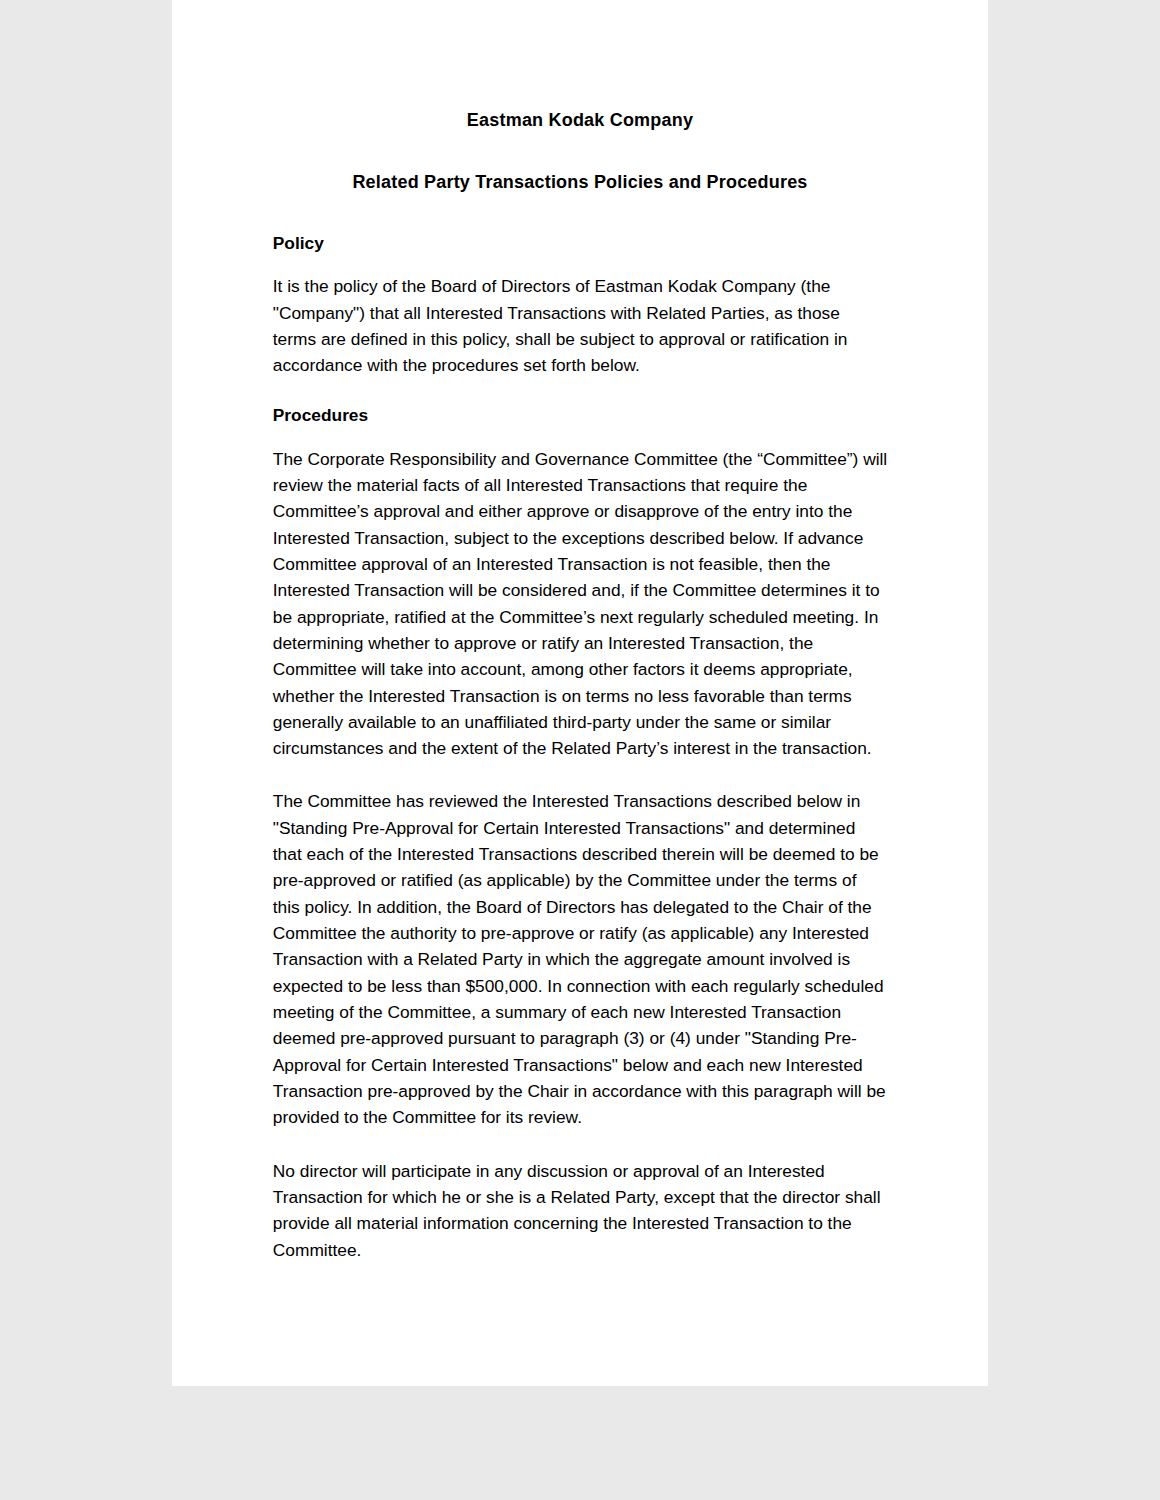Eastman Kodak Company
Related Party Transactions Policies and Procedures
Policy
It is the policy of the Board of Directors of Eastman Kodak Company (the "Company") that all Interested Transactions with Related Parties, as those terms are defined in this policy, shall be subject to approval or ratification in accordance with the procedures set forth below.
Procedures
The Corporate Responsibility and Governance Committee (the “Committee”) will review the material facts of all Interested Transactions that require the Committee’s approval and either approve or disapprove of the entry into the Interested Transaction, subject to the exceptions described below. If advance Committee approval of an Interested Transaction is not feasible, then the Interested Transaction will be considered and, if the Committee determines it to be appropriate, ratified at the Committee’s next regularly scheduled meeting. In determining whether to approve or ratify an Interested Transaction, the Committee will take into account, among other factors it deems appropriate, whether the Interested Transaction is on terms no less favorable than terms generally available to an unaffiliated third-party under the same or similar circumstances and the extent of the Related Party’s interest in the transaction.
The Committee has reviewed the Interested Transactions described below in "Standing Pre-Approval for Certain Interested Transactions" and determined that each of the Interested Transactions described therein will be deemed to be pre-approved or ratified (as applicable) by the Committee under the terms of this policy. In addition, the Board of Directors has delegated to the Chair of the Committee the authority to pre-approve or ratify (as applicable) any Interested Transaction with a Related Party in which the aggregate amount involved is expected to be less than $500,000. In connection with each regularly scheduled meeting of the Committee, a summary of each new Interested Transaction deemed pre-approved pursuant to paragraph (3) or (4) under "Standing Pre-Approval for Certain Interested Transactions" below and each new Interested Transaction pre-approved by the Chair in accordance with this paragraph will be provided to the Committee for its review.
No director will participate in any discussion or approval of an Interested Transaction for which he or she is a Related Party, except that the director shall provide all material information concerning the Interested Transaction to the Committee.